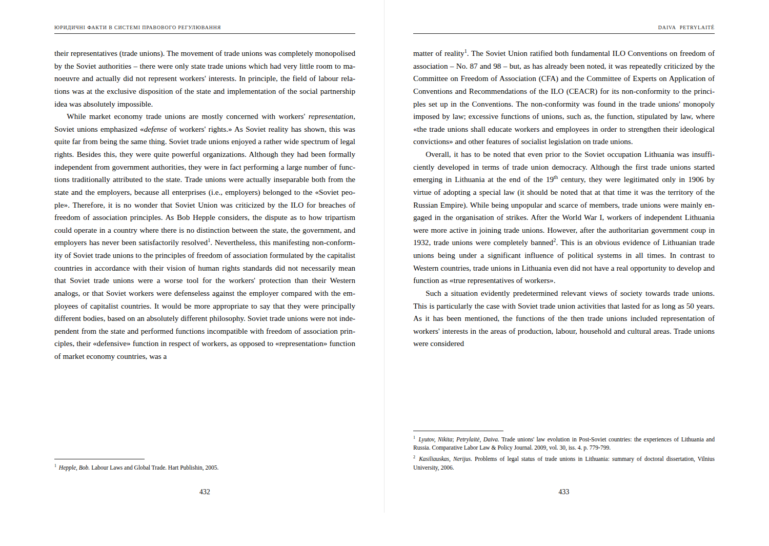ЮРИДИЧНІ ФАКТИ В СИСТЕМІ ПРАВОВОГО РЕГУЛЮВАННЯ
their representatives (trade unions). The movement of trade unions was completely monopolised by the Soviet authorities – there were only state trade unions which had very little room to manoeuvre and actually did not represent workers' interests. In principle, the field of labour relations was at the exclusive disposition of the state and implementation of the social partnership idea was absolutely impossible.
While market economy trade unions are mostly concerned with workers' representation, Soviet unions emphasized «defense of workers' rights.» As Soviet reality has shown, this was quite far from being the same thing. Soviet trade unions enjoyed a rather wide spectrum of legal rights. Besides this, they were quite powerful organizations. Although they had been formally independent from government authorities, they were in fact performing a large number of functions traditionally attributed to the state. Trade unions were actually inseparable both from the state and the employers, because all enterprises (i.e., employers) belonged to the «Soviet people». Therefore, it is no wonder that Soviet Union was criticized by the ILO for breaches of freedom of association principles. As Bob Hepple considers, the dispute as to how tripartism could operate in a country where there is no distinction between the state, the government, and employers has never been satisfactorily resolved1. Nevertheless, this manifesting non-conformity of Soviet trade unions to the principles of freedom of association formulated by the capitalist countries in accordance with their vision of human rights standards did not necessarily mean that Soviet trade unions were a worse tool for the workers' protection than their Western analogs, or that Soviet workers were defenseless against the employer compared with the employees of capitalist countries. It would be more appropriate to say that they were principally different bodies, based on an absolutely different philosophy. Soviet trade unions were not independent from the state and performed functions incompatible with freedom of association principles, their «defensive» function in respect of workers, as opposed to «representation» function of market economy countries, was a
1 Hepple, Bob. Labour Laws and Global Trade. Hart Publishin, 2005.
432
DAIVA PETRYLAITÉ
matter of reality1. The Soviet Union ratified both fundamental ILO Conventions on freedom of association – No. 87 and 98 – but, as has already been noted, it was repeatedly criticized by the Committee on Freedom of Association (CFA) and the Committee of Experts on Application of Conventions and Recommendations of the ILO (CEACR) for its non-conformity to the principles set up in the Conventions. The non-conformity was found in the trade unions' monopoly imposed by law; excessive functions of unions, such as, the function, stipulated by law, where «the trade unions shall educate workers and employees in order to strengthen their ideological convictions» and other features of socialist legislation on trade unions.
Overall, it has to be noted that even prior to the Soviet occupation Lithuania was insufficiently developed in terms of trade union democracy. Although the first trade unions started emerging in Lithuania at the end of the 19th century, they were legitimated only in 1906 by virtue of adopting a special law (it should be noted that at that time it was the territory of the Russian Empire). While being unpopular and scarce of members, trade unions were mainly engaged in the organisation of strikes. After the World War I, workers of independent Lithuania were more active in joining trade unions. However, after the authoritarian government coup in 1932, trade unions were completely banned2. This is an obvious evidence of Lithuanian trade unions being under a significant influence of political systems in all times. In contrast to Western countries, trade unions in Lithuania even did not have a real opportunity to develop and function as «true representatives of workers».
Such a situation evidently predetermined relevant views of society towards trade unions. This is particularly the case with Soviet trade union activities that lasted for as long as 50 years. As it has been mentioned, the functions of the then trade unions included representation of workers' interests in the areas of production, labour, household and cultural areas. Trade unions were considered
1 Lyutov, Nikita; Petrylaitė, Daiva. Trade unions' law evolution in Post-Soviet countries: the experiences of Lithuania and Russia. Comparative Labor Law & Policy Journal. 2009, vol. 30, iss. 4. p. 779-799.
2 Kasiliauskas, Nerijus. Problems of legal status of trade unions in Lithuania: summary of doctoral dissertation, Vilnius University, 2006.
433